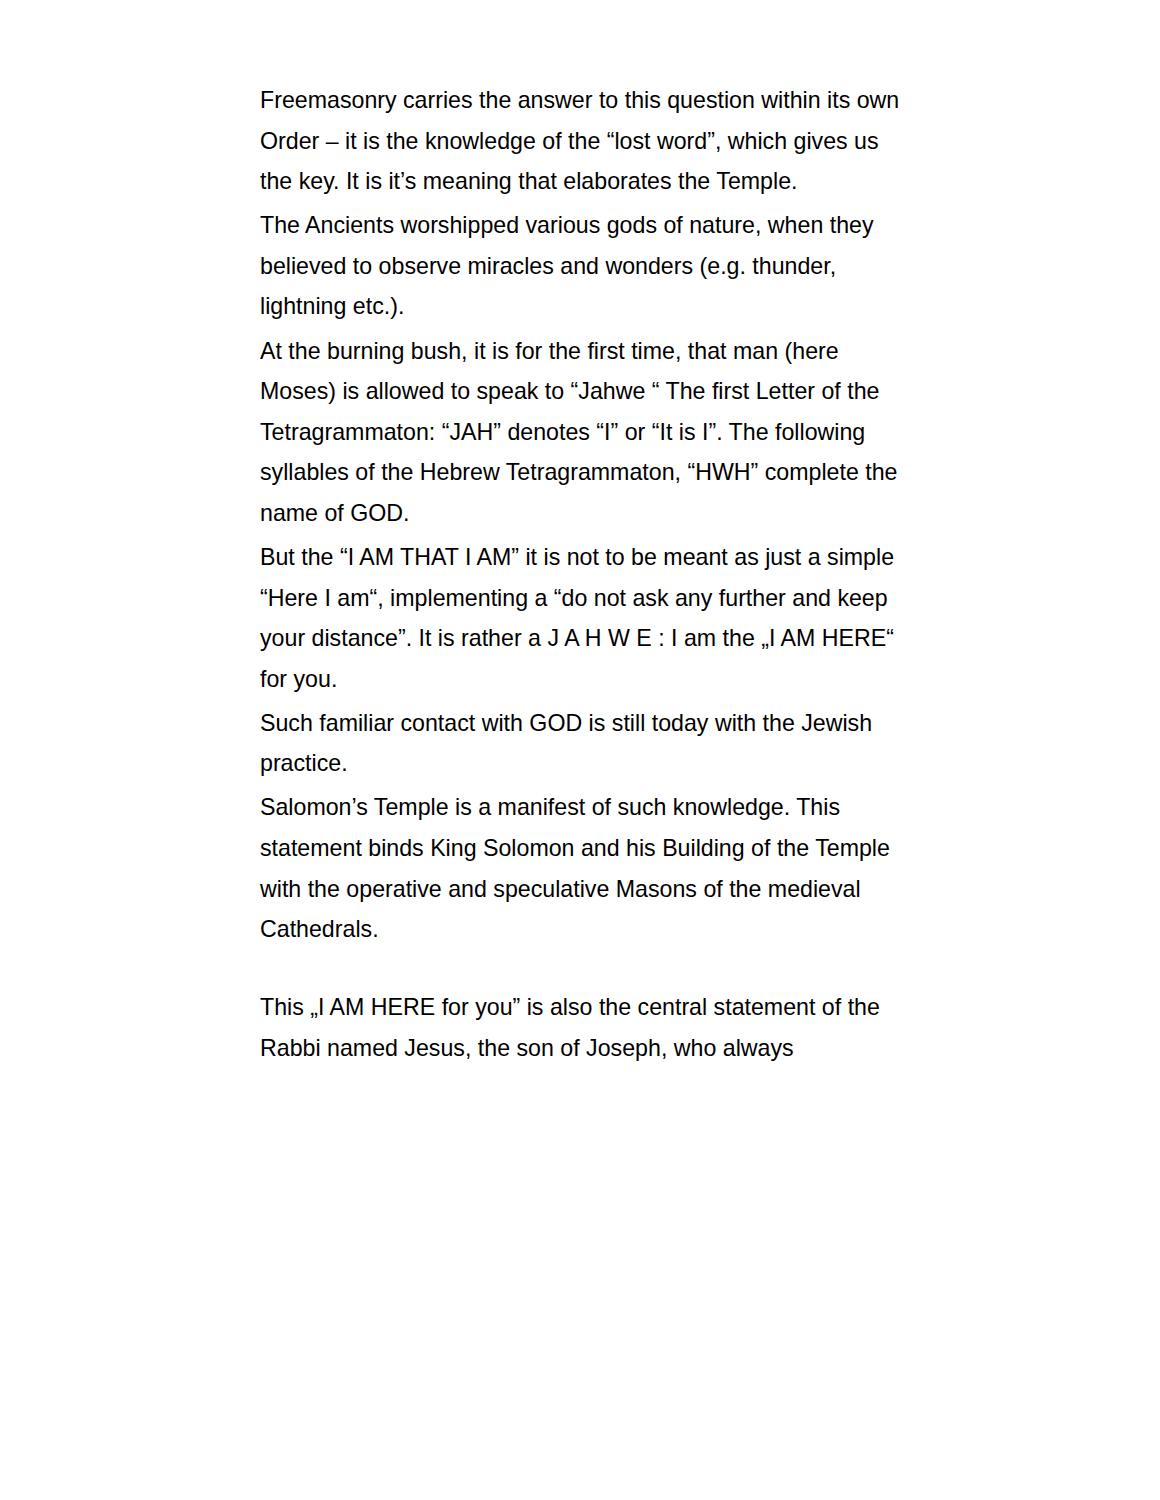Freemasonry carries the answer to this question within its own Order – it is the knowledge of the “lost word”, which gives us the key. It is it’s meaning that elaborates the Temple.
The Ancients worshipped various gods of nature, when they believed to observe miracles and wonders (e.g. thunder, lightning etc.).
At the burning bush, it is for the first time, that man (here Moses) is allowed to speak to “Jahwe “ The first Letter of the Tetragrammaton: “JAH” denotes “I” or “It is I”. The following syllables of the Hebrew Tetragrammaton, “HWH” complete the name of GOD.
But the “I AM THAT I AM” it is not to be meant as just a simple “Here I am“, implementing a “do not ask any further and keep your distance”. It is rather a J A H W E : I am the „I AM HERE“ for you.
Such familiar contact with GOD is still today with the Jewish practice.
Salomon’s Temple is a manifest of such knowledge. This statement binds King Solomon and his Building of the Temple with the operative and speculative Masons of the medieval Cathedrals.
This „I AM HERE for you” is also the central statement of the Rabbi named Jesus, the son of Joseph, who always